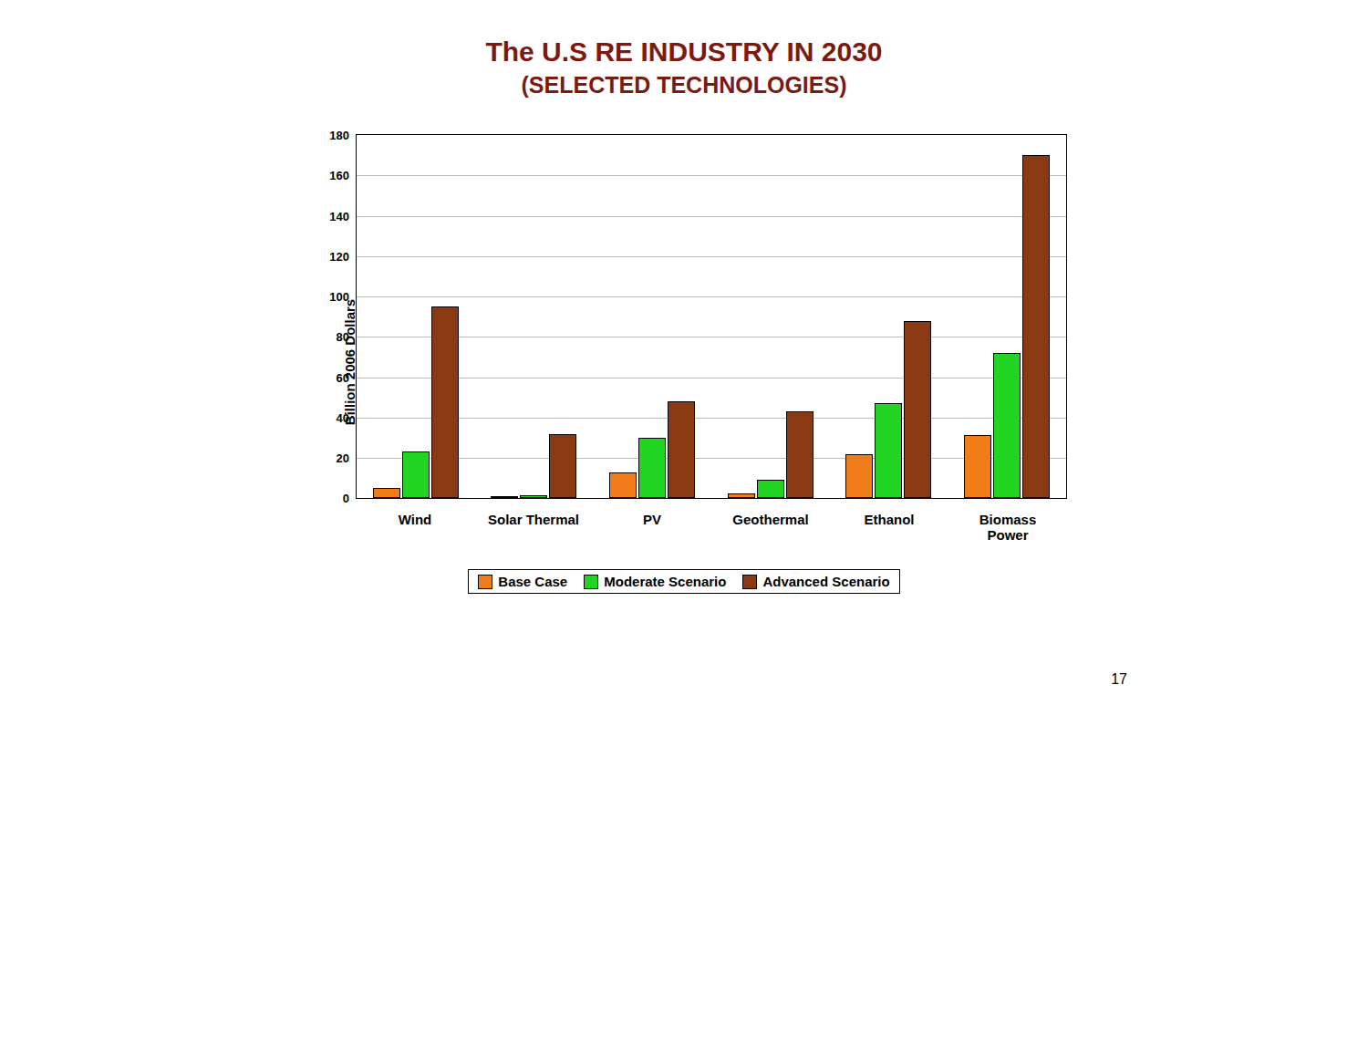The U.S RE INDUSTRY IN 2030 (SELECTED TECHNOLOGIES)
Billion 2006 Dollars
180
160
140
120
100
80
60
40
20
0
Wind
Solar Thermal
PV
Geothermal
Ethanol
Biomass
Power
Base Case Moderate Scenario Advanced Scenario
17